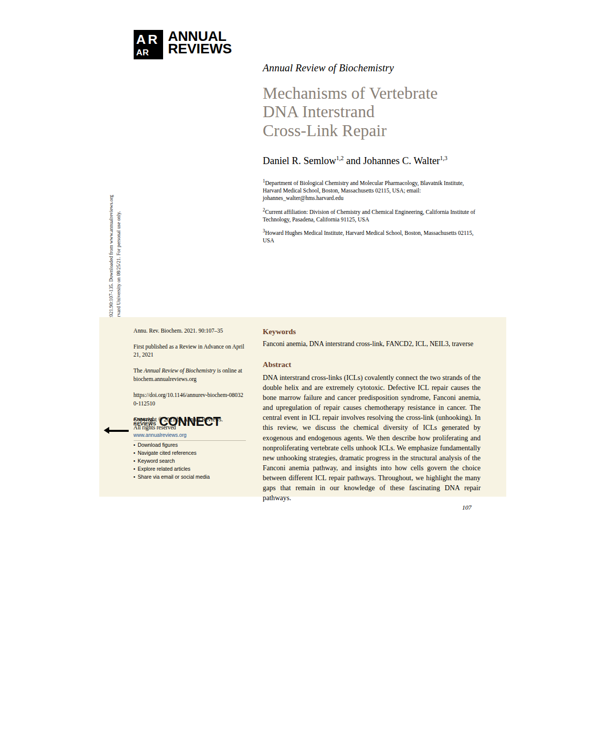Annu. Rev. Biochem. 2021.90:107-135. Downloaded from www.annualreviews.org Access provided by Harvard University on 08/25/21. For personal use only.
A R AR
ANNUAL REVIEWS
Annual Review of Biochemistry
Mechanisms of Vertebrate
DNA Interstrand
Cross-Link Repair
Daniel R. Semlow1,2 and Johannes C. Walter1,3
1Department of Biological Chemistry and Molecular Pharmacology, Blavatnik Institute, Harvard Medical School, Boston, Massachusetts 02115, USA; email: johannes_walter@hms.harvard.edu
2Current affiliation: Division of Chemistry and Chemical Engineering, California Institute of Technology, Pasadena, California 91125, USA
3Howard Hughes Medical Institute, Harvard Medical School, Boston, Massachusetts 02115, USA
Annu. Rev. Biochem. 2021. 90:107–35
First published as a Review in Advance on April 21, 2021
The Annual Review of Biochemistry is online at biochem.annualreviews.org
https://doi.org/10.1146/annurev-biochem-080320-112510
Copyright © 2021 by Annual Reviews.
All rights reserved
ANNUAL REVIEWS
CONNECT
www.annualreviews.org
Download figures
Navigate cited references
Keyword search
Explore related articles
Share via email or social media
Keywords
Fanconi anemia, DNA interstrand cross-link, FANCD2, ICL, NEIL3, traverse
Abstract
DNA interstrand cross-links (ICLs) covalently connect the two strands of the double helix and are extremely cytotoxic. Defective ICL repair causes the bone marrow failure and cancer predisposition syndrome, Fanconi anemia, and upregulation of repair causes chemotherapy resistance in cancer. The central event in ICL repair involves resolving the cross-link (unhooking). In this review, we discuss the chemical diversity of ICLs generated by exogenous and endogenous agents. We then describe how proliferating and nonproliferating vertebrate cells unhook ICLs. We emphasize fundamentally new unhooking strategies, dramatic progress in the structural analysis of the Fanconi anemia pathway, and insights into how cells govern the choice between different ICL repair pathways. Throughout, we highlight the many gaps that remain in our knowledge of these fascinating DNA repair pathways.
107